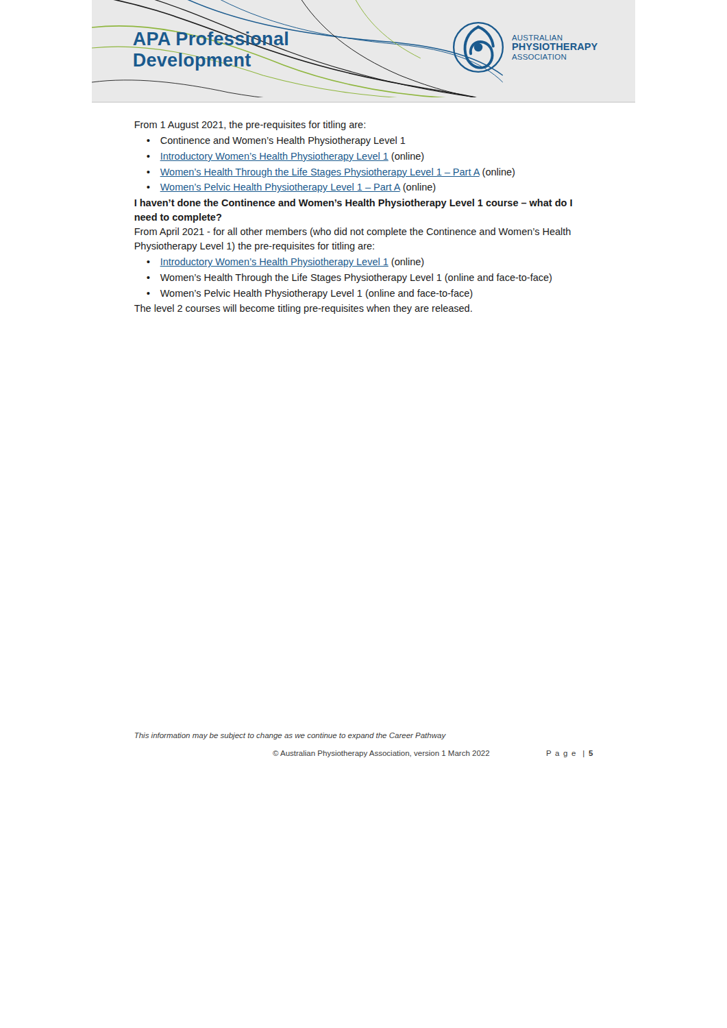APA Professional
Development
AUSTRALIAN PHYSIOTHERAPY ASSOCIATION
From 1 August 2021, the pre-requisites for titling are:
Continence and Women’s Health Physiotherapy Level 1
Introductory Women’s Health Physiotherapy Level 1 (online)
Women’s Health Through the Life Stages Physiotherapy Level 1 – Part A (online)
Women’s Pelvic Health Physiotherapy Level 1 – Part A (online)
I haven’t done the Continence and Women’s Health Physiotherapy Level 1 course – what do I need to complete?
From April 2021 - for all other members (who did not complete the Continence and Women’s Health Physiotherapy Level 1) the pre-requisites for titling are:
Introductory Women’s Health Physiotherapy Level 1 (online)
Women’s Health Through the Life Stages Physiotherapy Level 1 (online and face-to-face)
Women’s Pelvic Health Physiotherapy Level 1 (online and face-to-face)
The level 2 courses will become titling pre-requisites when they are released.
This information may be subject to change as we continue to expand the Career Pathway
© Australian Physiotherapy Association, version 1 March 2022
P a g e | 5